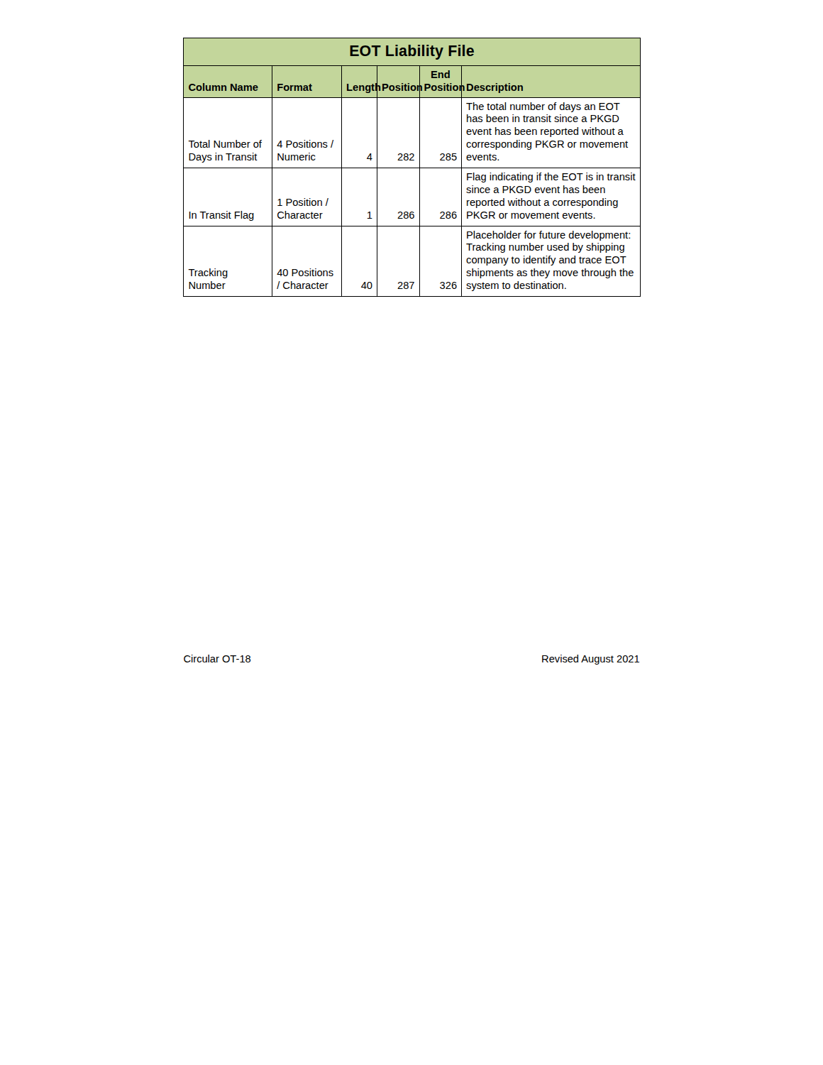EOT Liability File
| Column Name | Format | Length | Position | End Position | Description |
| --- | --- | --- | --- | --- | --- |
| Total Number of Days in Transit | 4 Positions / Numeric | 4 | 282 | 285 | The total number of days an EOT has been in transit since a PKGD event has been reported without a corresponding PKGR or movement events. |
| In Transit Flag | 1 Position / Character | 1 | 286 | 286 | Flag indicating if the EOT is in transit since a PKGD event has been reported without a corresponding PKGR or movement events. |
| Tracking Number | 40 Positions / Character | 40 | 287 | 326 | Placeholder for future development: Tracking number used by shipping company to identify and trace EOT shipments as they move through the system to destination. |
Circular OT-18 Revised August 2021